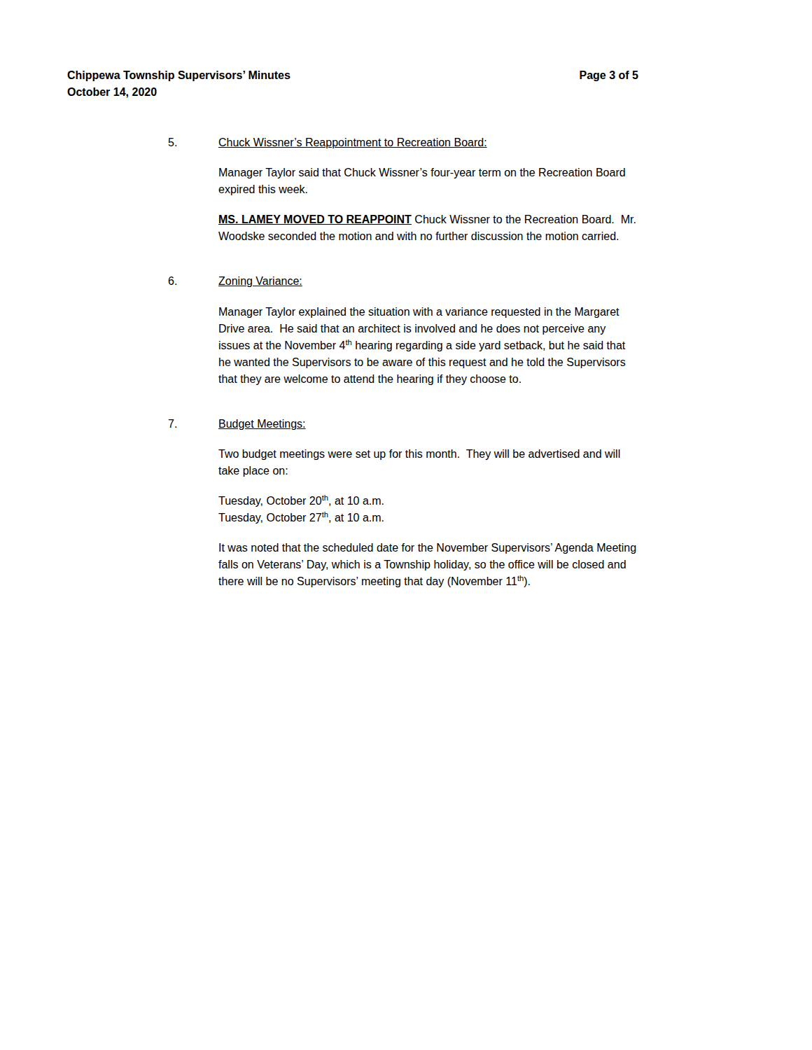Chippewa Township Supervisors’ Minutes Page 3 of 5
October 14, 2020
5. Chuck Wissner’s Reappointment to Recreation Board:
Manager Taylor said that Chuck Wissner’s four-year term on the Recreation Board expired this week.
MS. LAMEY MOVED TO REAPPOINT Chuck Wissner to the Recreation Board. Mr. Woodske seconded the motion and with no further discussion the motion carried.
6. Zoning Variance:
Manager Taylor explained the situation with a variance requested in the Margaret Drive area. He said that an architect is involved and he does not perceive any issues at the November 4th hearing regarding a side yard setback, but he said that he wanted the Supervisors to be aware of this request and he told the Supervisors that they are welcome to attend the hearing if they choose to.
7. Budget Meetings:
Two budget meetings were set up for this month. They will be advertised and will take place on:
Tuesday, October 20th, at 10 a.m.
Tuesday, October 27th, at 10 a.m.
It was noted that the scheduled date for the November Supervisors’ Agenda Meeting falls on Veterans’ Day, which is a Township holiday, so the office will be closed and there will be no Supervisors’ meeting that day (November 11th).